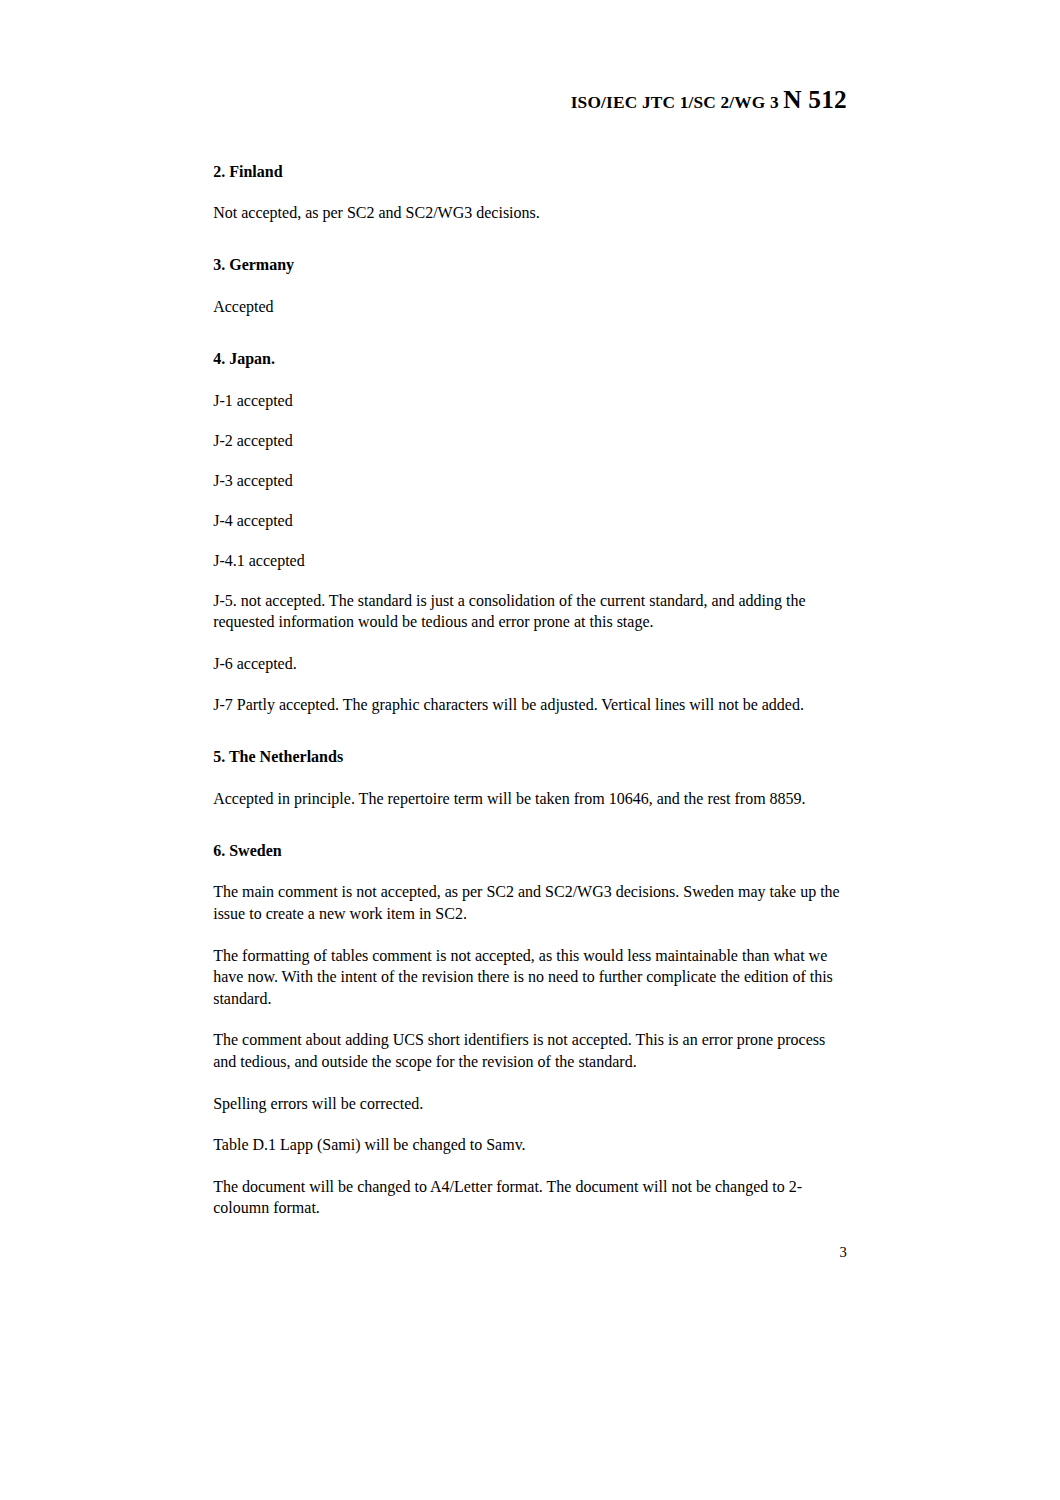ISO/IEC JTC 1/SC 2/WG 3 N 512
2. Finland
Not accepted, as per SC2 and SC2/WG3 decisions.
3. Germany
Accepted
4. Japan.
J-1 accepted
J-2 accepted
J-3 accepted
J-4 accepted
J-4.1 accepted
J-5. not accepted. The standard is just a consolidation of the current standard, and adding the requested information would be tedious and error prone at this stage.
J-6 accepted.
J-7 Partly accepted. The graphic characters will be adjusted. Vertical lines will not be added.
5. The Netherlands
Accepted in principle. The repertoire term will be taken from 10646, and the rest from 8859.
6. Sweden
The main comment is not accepted, as per SC2 and SC2/WG3 decisions. Sweden may take up the issue to create a new work item in SC2.
The formatting of tables comment is not accepted, as this would less maintainable than what we have now. With the intent of the revision there is no need to further complicate the edition of this standard.
The comment about adding UCS short identifiers is not accepted. This is an error prone process and tedious, and outside the scope for the revision of the standard.
Spelling errors will be corrected.
Table D.1 Lapp (Sami) will be changed to Samv.
The document will be changed to A4/Letter format. The document will not be changed to 2-coloumn format.
3